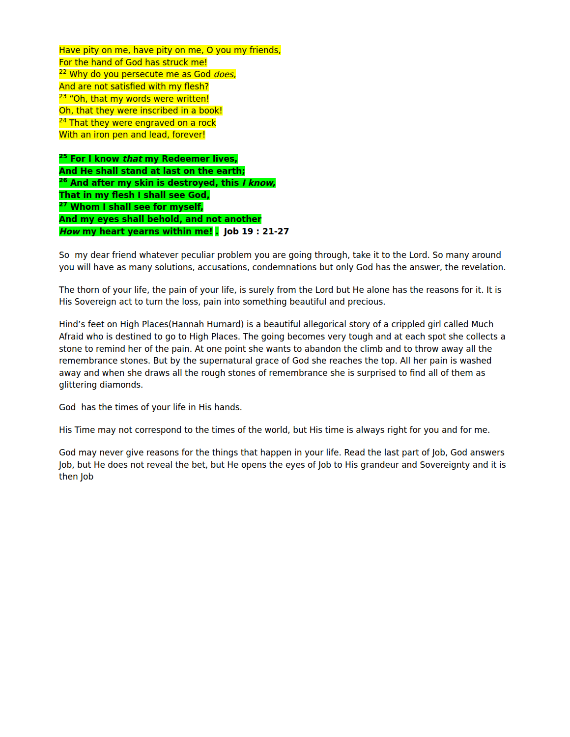Have pity on me, have pity on me, O you my friends,
For the hand of God has struck me!
22 Why do you persecute me as God does,
And are not satisfied with my flesh?
23 “Oh, that my words were written!
Oh, that they were inscribed in a book!
24 That they were engraved on a rock
With an iron pen and lead, forever!
25 For I know that my Redeemer lives,
And He shall stand at last on the earth;
26 And after my skin is destroyed, this I know,
That in my flesh I shall see God,
27 Whom I shall see for myself,
And my eyes shall behold, and not another
How my heart yearns within me! . Job 19 : 21-27
So my dear friend whatever peculiar problem you are going through, take it to the Lord. So many around you will have as many solutions, accusations, condemnations but only God has the answer, the revelation.
The thorn of your life, the pain of your life, is surely from the Lord but He alone has the reasons for it. It is His Sovereign act to turn the loss, pain into something beautiful and precious.
Hind’s feet on High Places(Hannah Hurnard) is a beautiful allegorical story of a crippled girl called Much Afraid who is destined to go to High Places. The going becomes very tough and at each spot she collects a stone to remind her of the pain. At one point she wants to abandon the climb and to throw away all the remembrance stones. But by the supernatural grace of God she reaches the top. All her pain is washed away and when she draws all the rough stones of remembrance she is surprised to find all of them as glittering diamonds.
God has the times of your life in His hands.
His Time may not correspond to the times of the world, but His time is always right for you and for me.
God may never give reasons for the things that happen in your life. Read the last part of Job, God answers Job, but He does not reveal the bet, but He opens the eyes of Job to His grandeur and Sovereignty and it is then Job